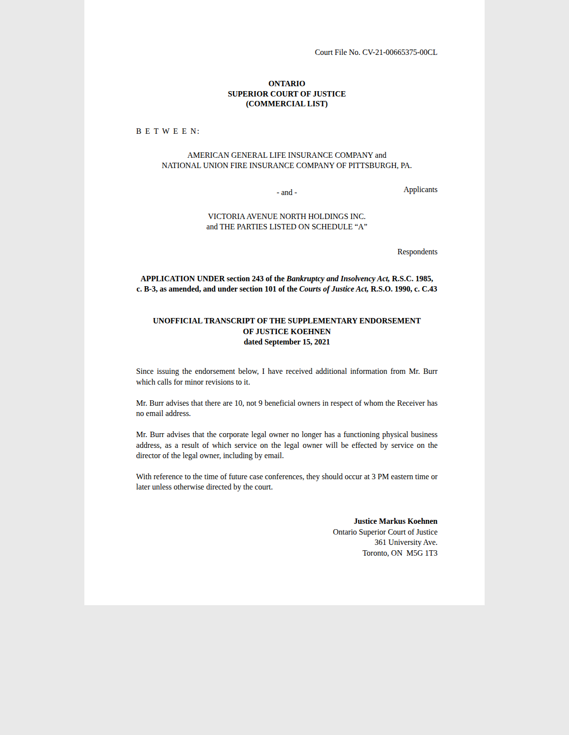Court File No. CV-21-00665375-00CL
ONTARIO
SUPERIOR COURT OF JUSTICE
(COMMERCIAL LIST)
B E T W E E N:
AMERICAN GENERAL LIFE INSURANCE COMPANY and NATIONAL UNION FIRE INSURANCE COMPANY OF PITTSBURGH, PA.
Applicants
- and -
VICTORIA AVENUE NORTH HOLDINGS INC. and THE PARTIES LISTED ON SCHEDULE “A”
Respondents
APPLICATION UNDER section 243 of the Bankruptcy and Insolvency Act, R.S.C. 1985,
c. B-3, as amended, and under section 101 of the Courts of Justice Act, R.S.O. 1990, c. C.43
UNOFFICIAL TRANSCRIPT OF THE SUPPLEMENTARY ENDORSEMENT
OF JUSTICE KOEHNEN
dated September 15, 2021
Since issuing the endorsement below, I have received additional information from Mr. Burr which calls for minor revisions to it.
Mr. Burr advises that there are 10, not 9 beneficial owners in respect of whom the Receiver has no email address.
Mr. Burr advises that the corporate legal owner no longer has a functioning physical business address, as a result of which service on the legal owner will be effected by service on the director of the legal owner, including by email.
With reference to the time of future case conferences, they should occur at 3 PM eastern time or later unless otherwise directed by the court.
Justice Markus Koehnen
Ontario Superior Court of Justice
361 University Ave.
Toronto, ON M5G 1T3